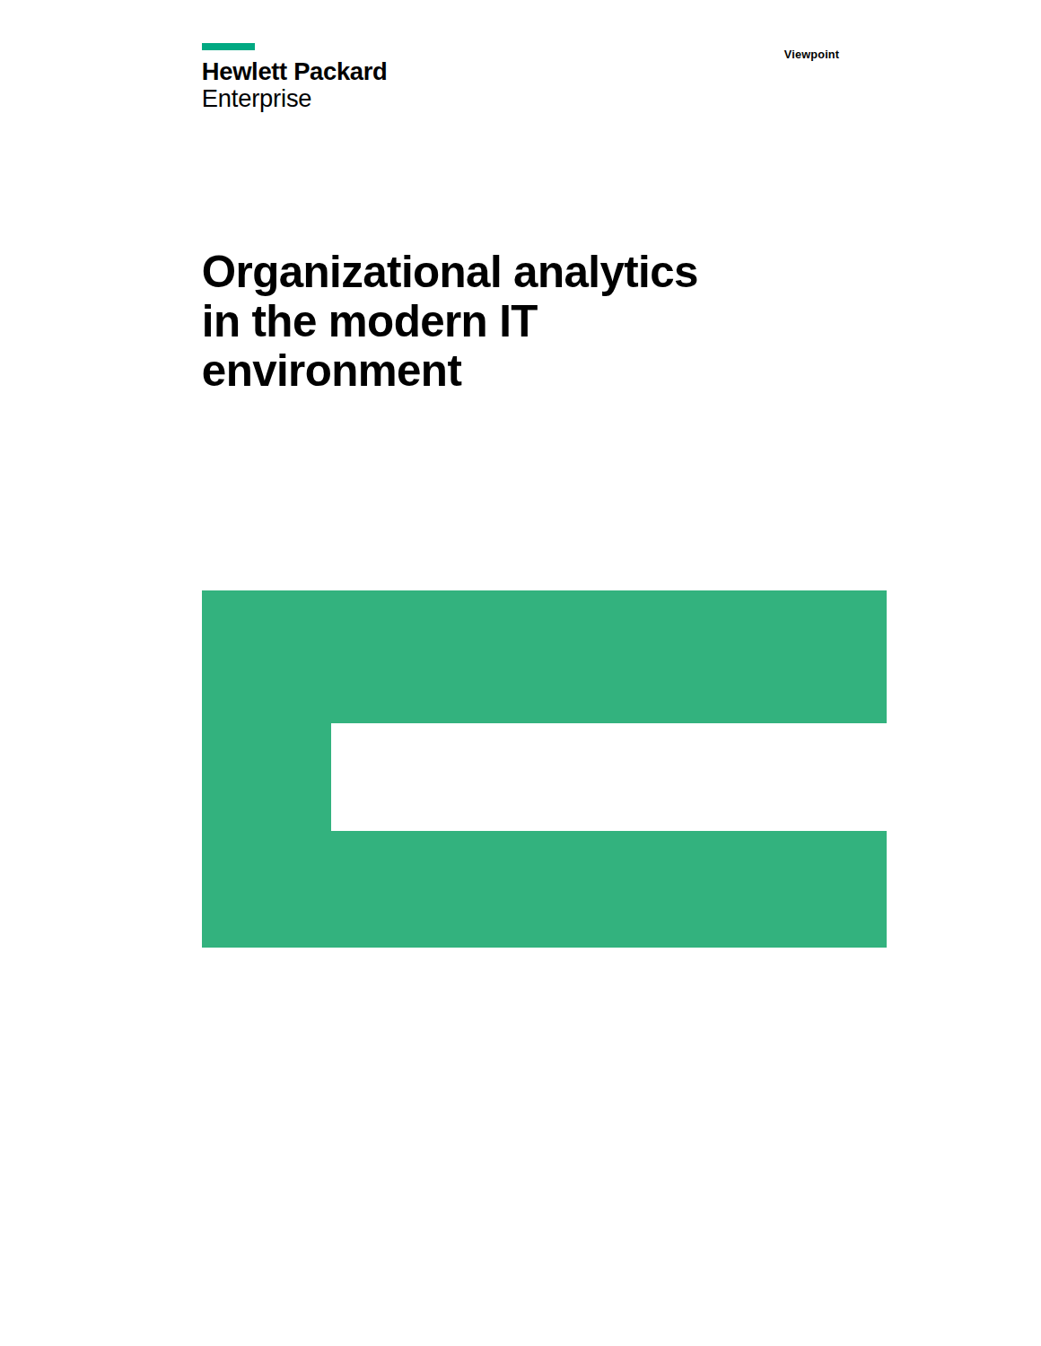Hewlett Packard Enterprise
Viewpoint
Organizational analytics in the modern IT environment